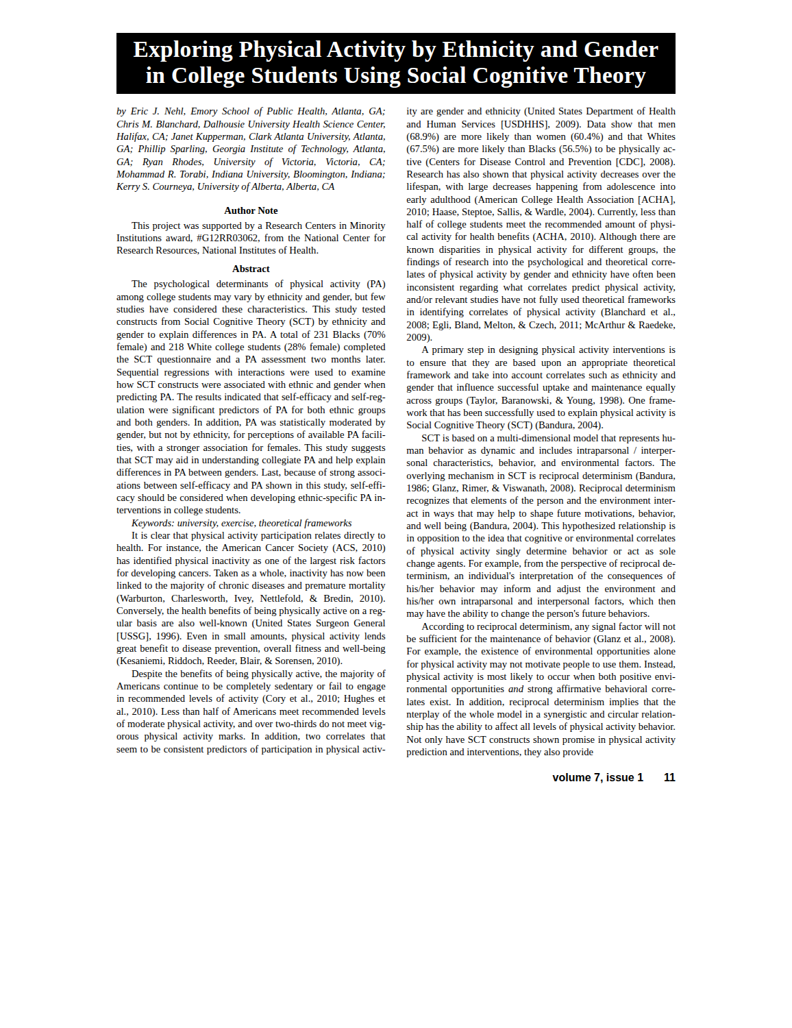Exploring Physical Activity by Ethnicity and Gender in College Students Using Social Cognitive Theory
by Eric J. Nehl, Emory School of Public Health, Atlanta, GA; Chris M. Blanchard, Dalhousie University Health Science Center, Halifax, CA; Janet Kupperman, Clark Atlanta University, Atlanta, GA; Phillip Sparling, Georgia Institute of Technology, Atlanta, GA; Ryan Rhodes, University of Victoria, Victoria, CA; Mohammad R. Torabi, Indiana University, Bloomington, Indiana; Kerry S. Courneya, University of Alberta, Alberta, CA
Author Note
This project was supported by a Research Centers in Minority Institutions award, #G12RR03062, from the National Center for Research Resources, National Institutes of Health.
Abstract
The psychological determinants of physical activity (PA) among college students may vary by ethnicity and gender, but few studies have considered these characteristics. This study tested constructs from Social Cognitive Theory (SCT) by ethnicity and gender to explain differences in PA. A total of 231 Blacks (70% female) and 218 White college students (28% female) completed the SCT questionnaire and a PA assessment two months later. Sequential regressions with interactions were used to examine how SCT constructs were associated with ethnic and gender when predicting PA. The results indicated that self-efficacy and self-regulation were significant predictors of PA for both ethnic groups and both genders. In addition, PA was statistically moderated by gender, but not by ethnicity, for perceptions of available PA facilities, with a stronger association for females. This study suggests that SCT may aid in understanding collegiate PA and help explain differences in PA between genders. Last, because of strong associations between self-efficacy and PA shown in this study, self-efficacy should be considered when developing ethnic-specific PA interventions in college students.
Keywords: university, exercise, theoretical frameworks
It is clear that physical activity participation relates directly to health. For instance, the American Cancer Society (ACS, 2010) has identified physical inactivity as one of the largest risk factors for developing cancers. Taken as a whole, inactivity has now been linked to the majority of chronic diseases and premature mortality (Warburton, Charlesworth, Ivey, Nettlefold, & Bredin, 2010). Conversely, the health benefits of being physically active on a regular basis are also well-known (United States Surgeon General [USSG], 1996). Even in small amounts, physical activity lends great benefit to disease prevention, overall fitness and well-being (Kesaniemi, Riddoch, Reeder, Blair, & Sorensen, 2010).
Despite the benefits of being physically active, the majority of Americans continue to be completely sedentary or fail to engage in recommended levels of activity (Cory et al., 2010; Hughes et al., 2010). Less than half of Americans meet recommended levels of moderate physical activity, and over two-thirds do not meet vigorous physical activity marks. In addition, two correlates that seem to be consistent predictors of participation in physical activity are gender and ethnicity (United States Department of Health and Human Services [USDHHS], 2009). Data show that men (68.9%) are more likely than women (60.4%) and that Whites (67.5%) are more likely than Blacks (56.5%) to be physically active (Centers for Disease Control and Prevention [CDC], 2008). Research has also shown that physical activity decreases over the lifespan, with large decreases happening from adolescence into early adulthood (American College Health Association [ACHA], 2010; Haase, Steptoe, Sallis, & Wardle, 2004). Currently, less than half of college students meet the recommended amount of physical activity for health benefits (ACHA, 2010). Although there are known disparities in physical activity for different groups, the findings of research into the psychological and theoretical correlates of physical activity by gender and ethnicity have often been inconsistent regarding what correlates predict physical activity, and/or relevant studies have not fully used theoretical frameworks in identifying correlates of physical activity (Blanchard et al., 2008; Egli, Bland, Melton, & Czech, 2011; McArthur & Raedeke, 2009).
A primary step in designing physical activity interventions is to ensure that they are based upon an appropriate theoretical framework and take into account correlates such as ethnicity and gender that influence successful uptake and maintenance equally across groups (Taylor, Baranowski, & Young, 1998). One framework that has been successfully used to explain physical activity is Social Cognitive Theory (SCT) (Bandura, 2004).
SCT is based on a multi-dimensional model that represents human behavior as dynamic and includes intraparsonal / interpersonal characteristics, behavior, and environmental factors. The overlying mechanism in SCT is reciprocal determinism (Bandura, 1986; Glanz, Rimer, & Viswanath, 2008). Reciprocal determinism recognizes that elements of the person and the environment interact in ways that may help to shape future motivations, behavior, and well being (Bandura, 2004). This hypothesized relationship is in opposition to the idea that cognitive or environmental correlates of physical activity singly determine behavior or act as sole change agents. For example, from the perspective of reciprocal determinism, an individual's interpretation of the consequences of his/her behavior may inform and adjust the environment and his/her own intraparsonal and interpersonal factors, which then may have the ability to change the person's future behaviors.
According to reciprocal determinism, any signal factor will not be sufficient for the maintenance of behavior (Glanz et al., 2008). For example, the existence of environmental opportunities alone for physical activity may not motivate people to use them. Instead, physical activity is most likely to occur when both positive environmental opportunities and strong affirmative behavioral correlates exist. In addition, reciprocal determinism implies that the nterplay of the whole model in a synergistic and circular relationship has the ability to affect all levels of physical activity behavior. Not only have SCT constructs shown promise in physical activity prediction and interventions, they also provide
volume 7, issue 1 11